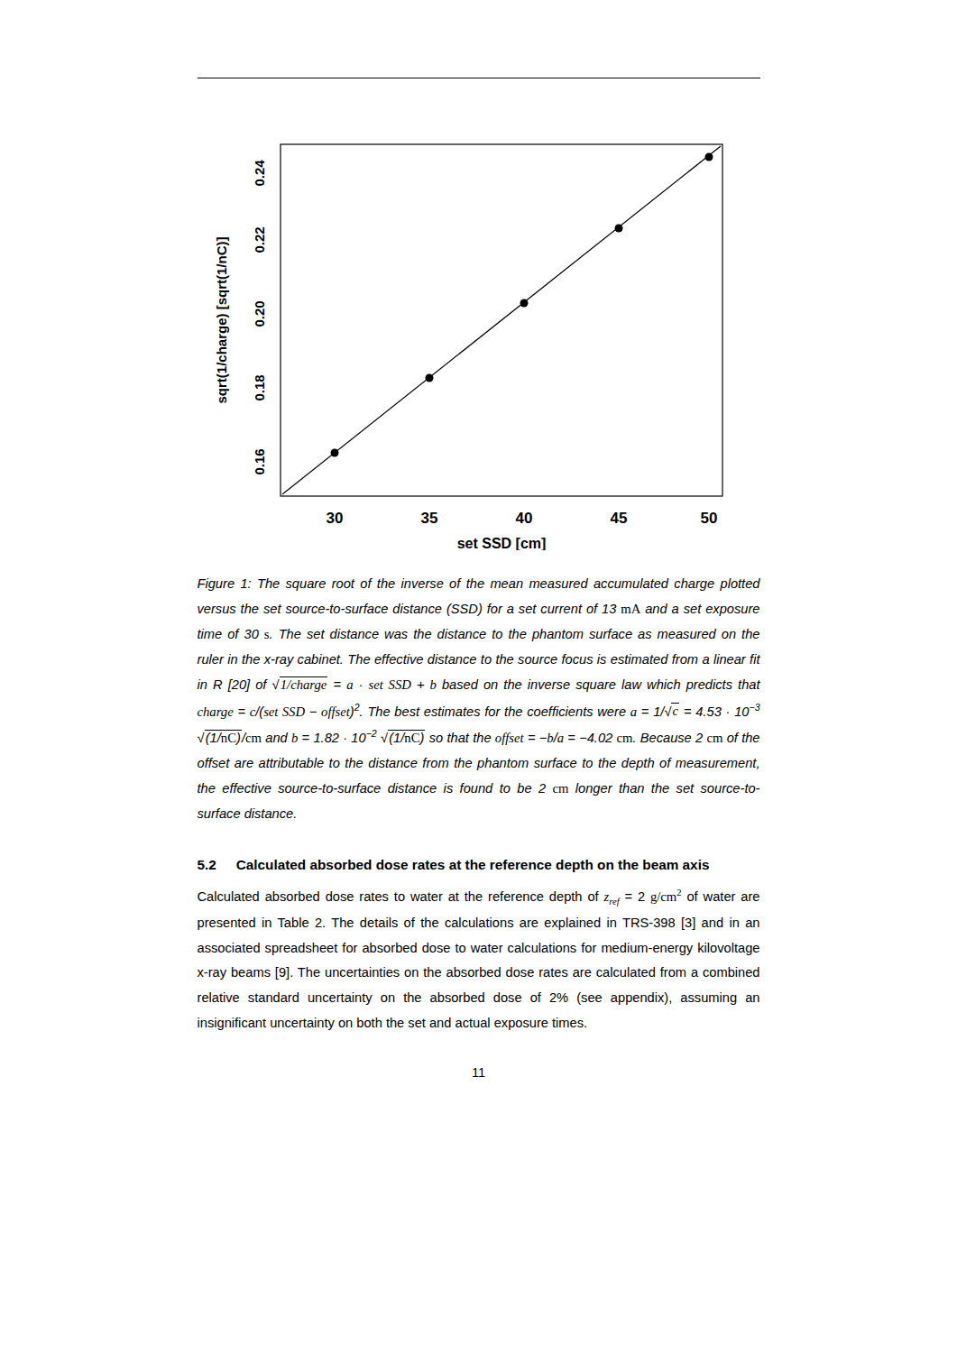0.16 0.18 0.20 0.22 0.24 sqrt(1/charge) [sqrt(1/nC)] 30 35 40 45 50 set SSD [cm]
Figure 1: The square root of the inverse of the mean measured accumulated charge plotted versus the set source-to-surface distance (SSD) for a set current of 13 mA and a set exposure time of 30 s. The set distance was the distance to the phantom surface as measured on the ruler in the x-ray cabinet. The effective distance to the source focus is estimated from a linear fit in R [20] of √1/charge = a · set SSD + b based on the inverse square law which predicts that charge = c/(set SSD − offset)2. The best estimates for the coefficients were a = 1/√c = 4.53 · 10−3 √(1/nC)/cm and b = 1.82 · 10−2 √(1/nC) so that the offset = −b/a = −4.02 cm. Because 2 cm of the offset are attributable to the distance from the phantom surface to the depth of measurement, the effective source-to-surface distance is found to be 2 cm longer than the set source-to-surface distance.
5.2 Calculated absorbed dose rates at the reference depth on the beam axis
Calculated absorbed dose rates to water at the reference depth of zref = 2 g/cm2 of water are presented in Table 2. The details of the calculations are explained in TRS-398 [3] and in an associated spreadsheet for absorbed dose to water calculations for medium-energy kilovoltage x-ray beams [9]. The uncertainties on the absorbed dose rates are calculated from a combined relative standard uncertainty on the absorbed dose of 2% (see appendix), assuming an insignificant uncertainty on both the set and actual exposure times.
11